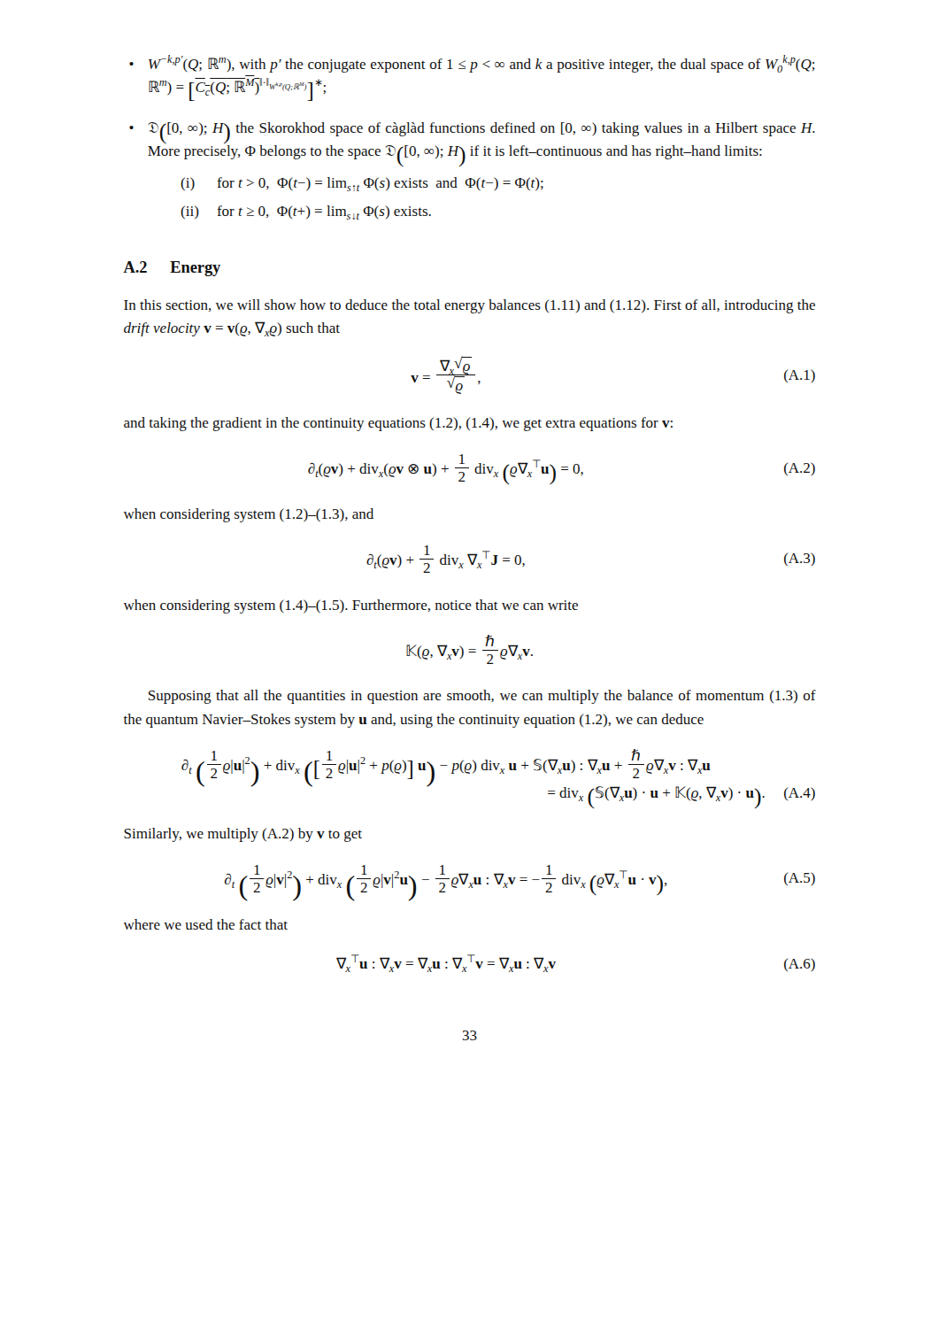W−k,p′(Q; ℝm), with p′ the conjugate exponent of 1 ≤ p < ∞ and k a positive integer, the dual space of W0k,p(Q; ℝm) = [Cc(Q; ℝM)‖·‖Wk,p(Q;ℝM)]∗;
𝔇([0, ∞); H) the Skorokhod space of càglàd functions defined on [0, ∞) taking values in a Hilbert space H. More precisely, Φ belongs to the space 𝔇([0, ∞); H) if it is left–continuous and has right–hand limits:
for t > 0, Φ(t−) = lims↑t Φ(s) exists and Φ(t−) = Φ(t);
for t ≥ 0, Φ(t+) = lims↓t Φ(s) exists.
A.2 Energy
In this section, we will show how to deduce the total energy balances (1.11) and (1.12). First of all, introducing the drift velocity v = v(ϱ, ∇xϱ) such that
v = ∇xϱ ϱ,
(A.1)
and taking the gradient in the continuity equations (1.2), (1.4), we get extra equations for v:
∂t(ϱv) + divx(ϱv ⊗ u) + 12 divx (ϱ∇x⊤u) = 0,
(A.2)
when considering system (1.2)–(1.3), and
∂t(ϱv) + 12 divx ∇x⊤J = 0,
(A.3)
when considering system (1.4)–(1.5). Furthermore, notice that we can write
𝕂(ϱ, ∇xv) = ℏ 2 ϱ∇xv.
Supposing that all the quantities in question are smooth, we can multiply the balance of momentum (1.3) of the quantum Navier–Stokes system by u and, using the continuity equation (1.2), we can deduce
∂t (12 ϱ|u|2) + divx ([12 ϱ|u|2 + p(ϱ)] u) − p(ϱ) divx u + 𝕊(∇xu) : ∇xu + ℏ 2 ϱ∇xv : ∇xu
(A.4)
= divx (𝕊(∇xu) · u + 𝕂(ϱ, ∇xv) · u).
(A.4)
Similarly, we multiply (A.2) by v to get
∂t (12 ϱ|v|2) + divx (12 ϱ|v|2u) − 12 ϱ∇xu : ∇xv = −12 divx (ϱ∇x⊤u · v),
(A.5)
where we used the fact that
∇x⊤u : ∇xv = ∇xu : ∇x⊤v = ∇xu : ∇xv
(A.6)
33